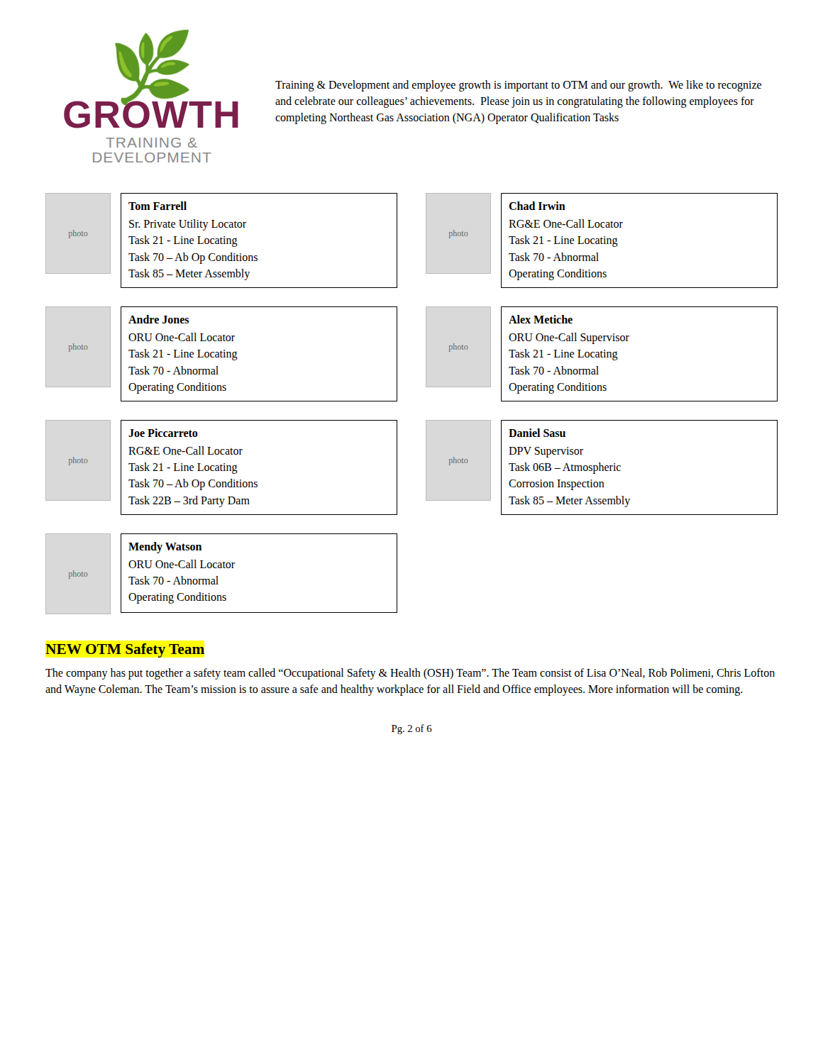🌿 GROWTH TRAINING & DEVELOPMENT
Training & Development and employee growth is important to OTM and our growth. We like to recognize and celebrate our colleagues’ achievements. Please join us in congratulating the following employees for completing Northeast Gas Association (NGA) Operator Qualification Tasks
photo
Tom Farrell Sr. Private Utility Locator Task 21 - Line Locating Task 70 – Ab Op Conditions Task 85 – Meter Assembly
photo
Chad Irwin RG&E One-Call Locator Task 21 - Line Locating Task 70 - Abnormal Operating Conditions
photo
Andre Jones ORU One-Call Locator Task 21 - Line Locating Task 70 - Abnormal Operating Conditions
photo
Alex Metiche ORU One-Call Supervisor Task 21 - Line Locating Task 70 - Abnormal Operating Conditions
photo
Joe Piccarreto RG&E One-Call Locator Task 21 - Line Locating Task 70 – Ab Op Conditions Task 22B – 3rd Party Dam
photo
Daniel Sasu DPV Supervisor Task 06B – Atmospheric Corrosion Inspection Task 85 – Meter Assembly
photo
Mendy Watson ORU One-Call Locator Task 70 - Abnormal Operating Conditions
NEW OTM Safety Team
The company has put together a safety team called “Occupational Safety & Health (OSH) Team”. The Team consist of Lisa O’Neal, Rob Polimeni, Chris Lofton and Wayne Coleman. The Team’s mission is to assure a safe and healthy workplace for all Field and Office employees. More information will be coming.
Pg. 2 of 6